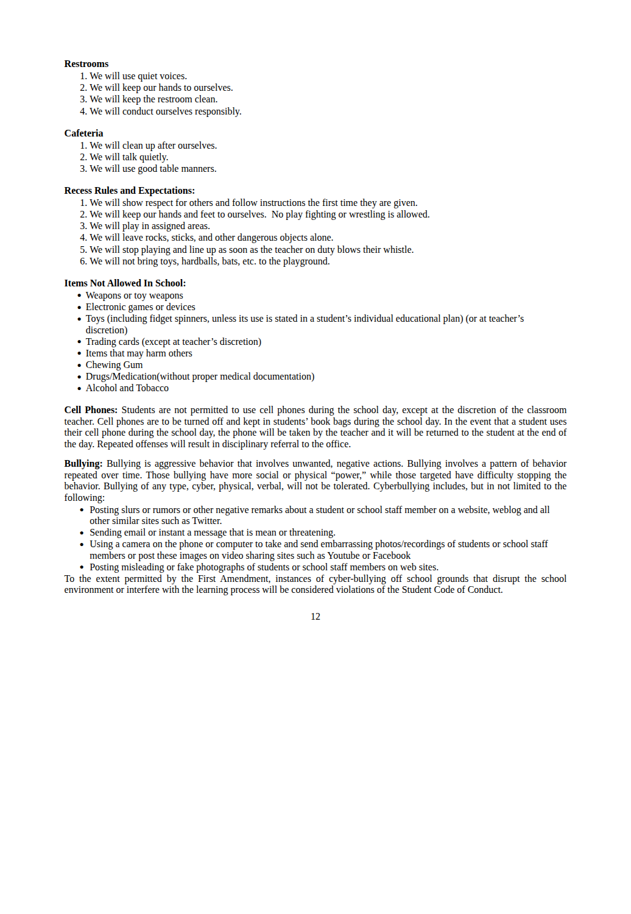Restrooms
We will use quiet voices.
We will keep our hands to ourselves.
We will keep the restroom clean.
We will conduct ourselves responsibly.
Cafeteria
We will clean up after ourselves.
We will talk quietly.
We will use good table manners.
Recess Rules and Expectations:
We will show respect for others and follow instructions the first time they are given.
We will keep our hands and feet to ourselves. No play fighting or wrestling is allowed.
We will play in assigned areas.
We will leave rocks, sticks, and other dangerous objects alone.
We will stop playing and line up as soon as the teacher on duty blows their whistle.
We will not bring toys, hardballs, bats, etc. to the playground.
Items Not Allowed In School:
Weapons or toy weapons
Electronic games or devices
Toys (including fidget spinners, unless its use is stated in a student’s individual educational plan) (or at teacher’s discretion)
Trading cards (except at teacher’s discretion)
Items that may harm others
Chewing Gum
Drugs/Medication(without proper medical documentation)
Alcohol and Tobacco
Cell Phones: Students are not permitted to use cell phones during the school day, except at the discretion of the classroom teacher. Cell phones are to be turned off and kept in students’ book bags during the school day. In the event that a student uses their cell phone during the school day, the phone will be taken by the teacher and it will be returned to the student at the end of the day. Repeated offenses will result in disciplinary referral to the office.
Bullying: Bullying is aggressive behavior that involves unwanted, negative actions. Bullying involves a pattern of behavior repeated over time. Those bullying have more social or physical “power,” while those targeted have difficulty stopping the behavior. Bullying of any type, cyber, physical, verbal, will not be tolerated. Cyberbullying includes, but in not limited to the following:
Posting slurs or rumors or other negative remarks about a student or school staff member on a website, weblog and all other similar sites such as Twitter.
Sending email or instant a message that is mean or threatening.
Using a camera on the phone or computer to take and send embarrassing photos/recordings of students or school staff members or post these images on video sharing sites such as Youtube or Facebook
Posting misleading or fake photographs of students or school staff members on web sites.
To the extent permitted by the First Amendment, instances of cyber-bullying off school grounds that disrupt the school environment or interfere with the learning process will be considered violations of the Student Code of Conduct.
12